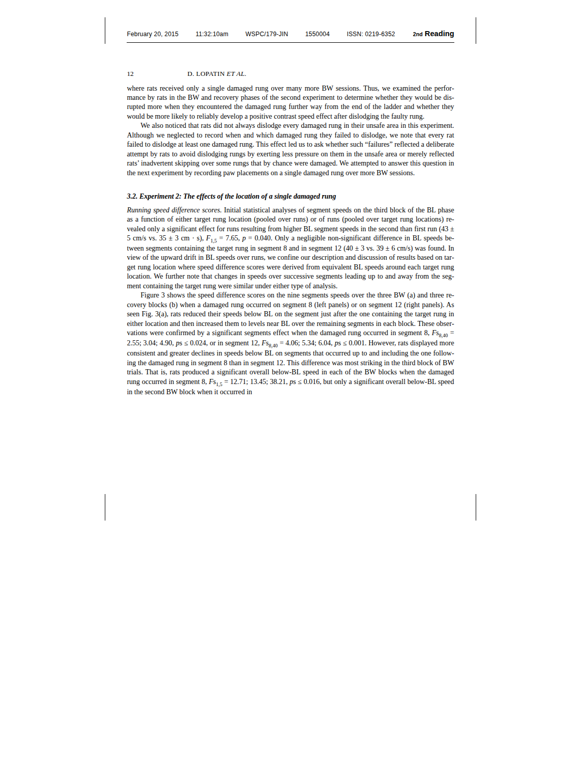February 20, 2015 11:32:10am WSPC/179-JIN 1550004 ISSN: 0219-6352
2nd Reading
12 D. LOPATIN ET AL.
where rats received only a single damaged rung over many more BW sessions. Thus, we examined the performance by rats in the BW and recovery phases of the second experiment to determine whether they would be disrupted more when they encountered the damaged rung further way from the end of the ladder and whether they would be more likely to reliably develop a positive contrast speed effect after dislodging the faulty rung.
We also noticed that rats did not always dislodge every damaged rung in their unsafe area in this experiment. Although we neglected to record when and which damaged rung they failed to dislodge, we note that every rat failed to dislodge at least one damaged rung. This effect led us to ask whether such “failures” reflected a deliberate attempt by rats to avoid dislodging rungs by exerting less pressure on them in the unsafe area or merely reflected rats’ inadvertent skipping over some rungs that by chance were damaged. We attempted to answer this question in the next experiment by recording paw placements on a single damaged rung over more BW sessions.
3.2. Experiment 2: The effects of the location of a single damaged rung
Running speed difference scores. Initial statistical analyses of segment speeds on the third block of the BL phase as a function of either target rung location (pooled over runs) or of runs (pooled over target rung locations) revealed only a significant effect for runs resulting from higher BL segment speeds in the second than first run (43 ± 5 cm/s vs. 35 ± 3 cm · s), F1,5 = 7.65, p = 0.040. Only a negligible non-significant difference in BL speeds between segments containing the target rung in segment 8 and in segment 12 (40 ± 3 vs. 39 ± 6 cm/s) was found. In view of the upward drift in BL speeds over runs, we confine our description and discussion of results based on target rung location where speed difference scores were derived from equivalent BL speeds around each target rung location. We further note that changes in speeds over successive segments leading up to and away from the segment containing the target rung were similar under either type of analysis.
Figure 3 shows the speed difference scores on the nine segments speeds over the three BW (a) and three recovery blocks (b) when a damaged rung occurred on segment 8 (left panels) or on segment 12 (right panels). As seen Fig. 3(a), rats reduced their speeds below BL on the segment just after the one containing the target rung in either location and then increased them to levels near BL over the remaining segments in each block. These observations were confirmed by a significant segments effect when the damaged rung occurred in segment 8, Fs8,40 = 2.55; 3.04; 4.90, ps ≤ 0.024, or in segment 12, Fs8,40 = 4.06; 5.34; 6.04, ps ≤ 0.001. However, rats displayed more consistent and greater declines in speeds below BL on segments that occurred up to and including the one following the damaged rung in segment 8 than in segment 12. This difference was most striking in the third block of BW trials. That is, rats produced a significant overall below-BL speed in each of the BW blocks when the damaged rung occurred in segment 8, Fs1,5 = 12.71; 13.45; 38.21, ps ≤ 0.016, but only a significant overall below-BL speed in the second BW block when it occurred in